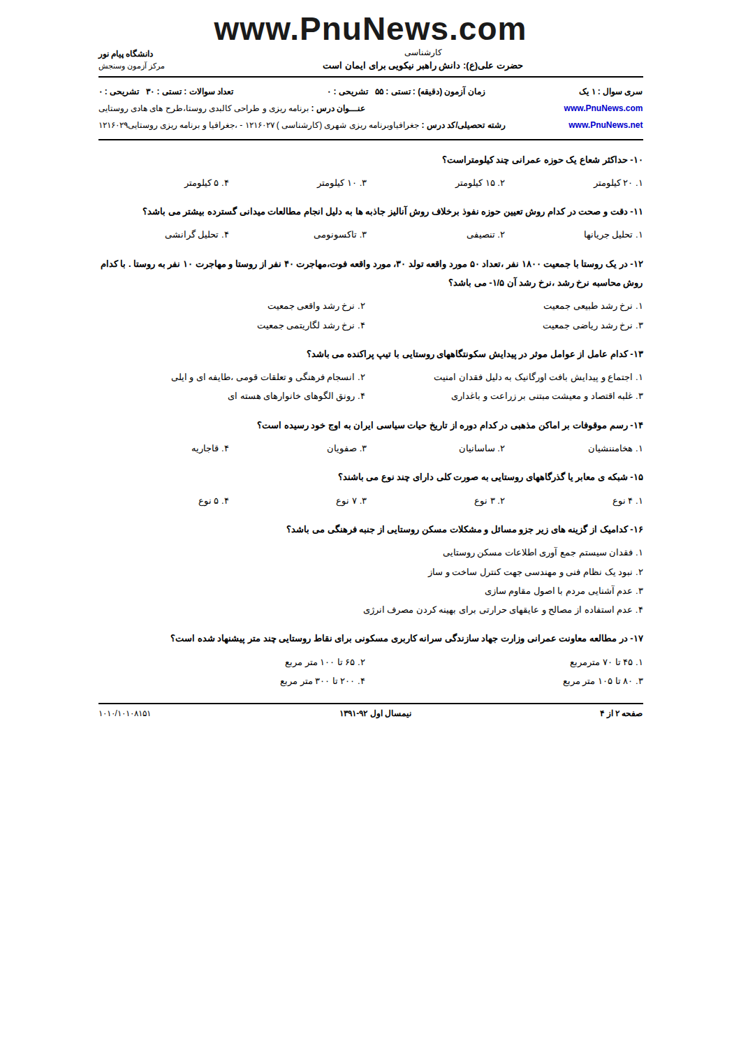www. PnuNews. com
کارشناسی
حضرت علی(ع): دانش راهبر نیکویی برای ایمان است
دانشگاه پیام نور
مرکز آزمون وسنجش
سری سوال : ۱ یک
زمان آزمون (دقیقه) : تستی : ۵۵ تشریحی : ۰
تعداد سوالات : تستی : ۳۰ تشریحی : ۰
www.PnuNews.com
عنـــوان درس : برنامه ریزی و طراحی کالبدی روستا،طرح های هادی روستایی
www.PnuNews.net
رشته تحصیلی/کد درس : جغرافیاوبرنامه ریزی شهری (کارشناسی ) ۱۲۱۶۰۲۷ - ،جغرافیا و برنامه ریزی روستایی۱۲۱۶۰۲۹
۱۰- حداکثر شعاع یک حوزه عمرانی چند کیلومتراست؟
۱. ۲۰ کیلومتر
۲. ۱۵ کیلومتر
۳. ۱۰ کیلومتر
۴. ۵ کیلومتر
۱۱- دقت و صحت در کدام روش تعیین حوزه نفوذ برخلاف روش آنالیز جاذبه ها به دلیل انجام مطالعات میدانی گسترده بیشتر می باشد؟
۱. تحلیل جریانها
۲. تنصیفی
۳. تاکسونومی
۴. تحلیل گرانشی
۱۲- در یک روستا با جمعیت ۱۸۰۰ نفر ،تعداد ۵۰ مورد واقعه تولد ۳۰، مورد واقعه فوت،مهاجرت ۴۰ نفر از روستا و مهاجرت ۱۰ نفر به روستا . با کدام روش محاسبه نرخ رشد ،نرخ رشد آن ۱/۵- می باشد؟
۱. نرخ رشد طبیعی جمعیت
۲. نرخ رشد واقعی جمعیت
۳. نرخ رشد ریاضی جمعیت
۴. نرخ رشد لگاریتمی جمعیت
۱۳- کدام عامل از عوامل موثر در پیدایش سکونتگاههای روستایی با تیپ پراکنده می باشد؟
۱. اجتماع و پیدایش بافت اورگانیک به دلیل فقدان امنیت
۲. انسجام فرهنگی و تعلقات قومی ،طایفه ای و ایلی
۳. غلبه اقتصاد و معیشت مبتنی بر زراعت و باغداری
۴. رونق الگوهای خانوارهای هسته ای
۱۴- رسم موقوفات بر اماکن مذهبی در کدام دوره از تاریخ حیات سیاسی ایران به اوج خود رسیده است؟
۱. هخامننشیان
۲. ساسانیان
۳. صفویان
۴. قاجاریه
۱۵- شبکه ی معابر یا گذرگاههای روستایی به صورت کلی دارای چند نوع می باشند؟
۱. ۴ نوع
۲. ۳ نوع
۳. ۷ نوع
۴. ۵ نوع
۱۶- کدامیک از گزینه های زیر جزو مسائل و مشکلات مسکن روستایی از جنبه فرهنگی می باشد؟
۱. فقدان سیستم جمع آوری اطلاعات مسکن روستایی
۲. نبود یک نظام فنی و مهندسی جهت کنترل ساخت و ساز
۳. عدم آشنایی مردم با اصول مقاوم سازی
۴. عدم استفاده از مصالح و عایقهای حرارتی برای بهینه کردن مصرف انرژی
۱۷- در مطالعه معاونت عمرانی وزارت جهاد سازندگی سرانه کاربری مسکونی برای نقاط روستایی چند متر پیشنهاد شده است؟
۱. ۴۵ تا ۷۰ مترمربع
۲. ۶۵ تا ۱۰۰ متر مربع
۳. ۸۰ تا ۱۰۵ متر مربع
۴. ۲۰۰ تا ۳۰۰ متر مربع
صفحه ۲ از ۴
نیمسال اول ۹۲-۱۳۹۱
۱۰۱۰/۱۰۱۰۸۱۵۱